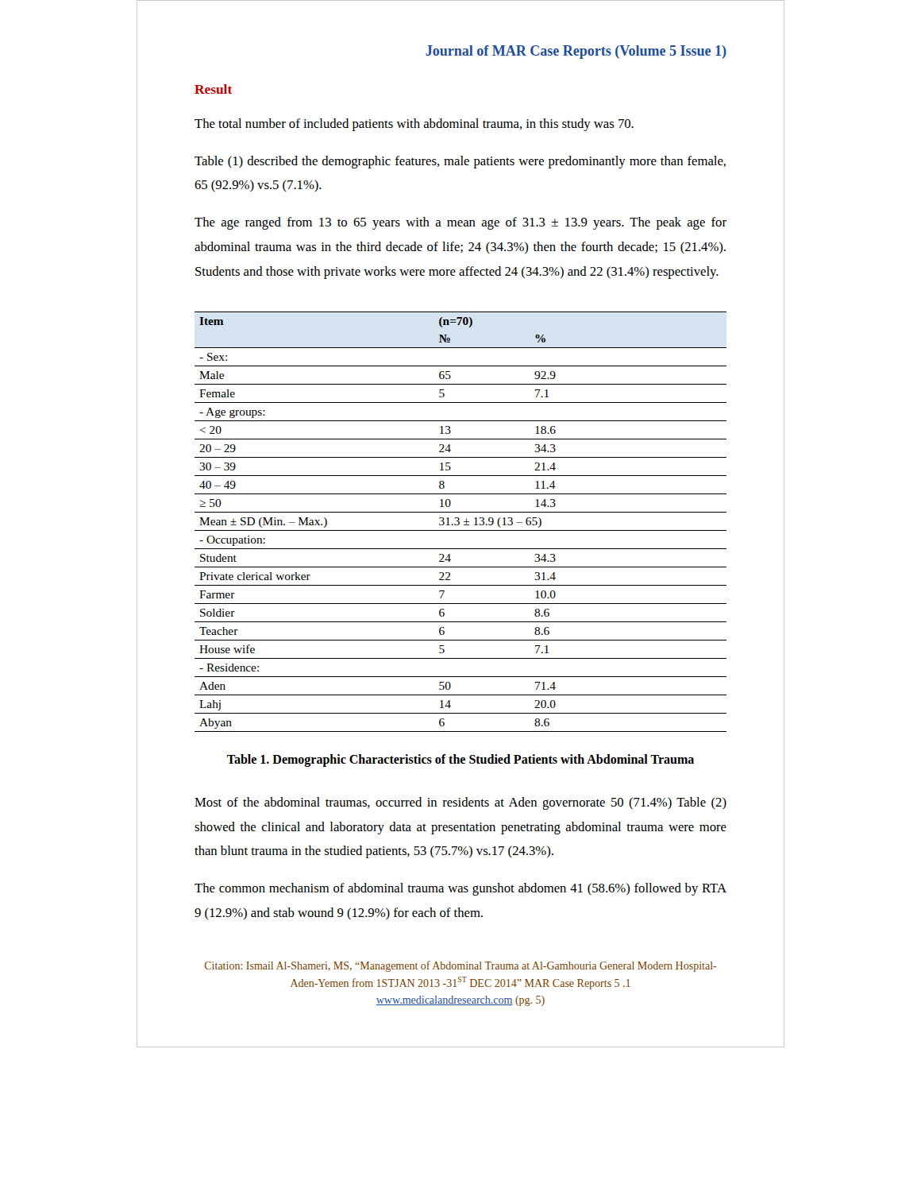Journal of MAR Case Reports (Volume 5 Issue 1)
Result
The total number of included patients with abdominal trauma, in this study was 70.
Table (1) described the demographic features, male patients were predominantly more than female, 65 (92.9%) vs.5 (7.1%).
The age ranged from 13 to 65 years with a mean age of 31.3 ± 13.9 years. The peak age for abdominal trauma was in the third decade of life; 24 (34.3%) then the fourth decade; 15 (21.4%). Students and those with private works were more affected 24 (34.3%) and 22 (31.4%) respectively.
| Item | (n=70) |
| --- | --- |
| № | % |
| - Sex: | | |
| Male | 65 | 92.9 |
| Female | 5 | 7.1 |
| - Age groups: | | |
| < 20 | 13 | 18.6 |
| 20 – 29 | 24 | 34.3 |
| 30 – 39 | 15 | 21.4 |
| 40 – 49 | 8 | 11.4 |
| ≥ 50 | 10 | 14.3 |
| Mean ± SD (Min. – Max.) | 31.3 ± 13.9 (13 – 65) |
| - Occupation: | | |
| Student | 24 | 34.3 |
| Private clerical worker | 22 | 31.4 |
| Farmer | 7 | 10.0 |
| Soldier | 6 | 8.6 |
| Teacher | 6 | 8.6 |
| House wife | 5 | 7.1 |
| - Residence: | | |
| Aden | 50 | 71.4 |
| Lahj | 14 | 20.0 |
| Abyan | 6 | 8.6 |
Table 1. Demographic Characteristics of the Studied Patients with Abdominal Trauma
Most of the abdominal traumas, occurred in residents at Aden governorate 50 (71.4%) Table (2) showed the clinical and laboratory data at presentation penetrating abdominal trauma were more than blunt trauma in the studied patients, 53 (75.7%) vs.17 (24.3%).
The common mechanism of abdominal trauma was gunshot abdomen 41 (58.6%) followed by RTA 9 (12.9%) and stab wound 9 (12.9%) for each of them.
Citation: Ismail Al-Shameri, MS, “Management of Abdominal Trauma at Al-Gamhouria General Modern Hospital- Aden-Yemen from 1STJAN 2013 -31ST DEC 2014” MAR Case Reports 5 .1
www.medicalandresearch.com (pg. 5)